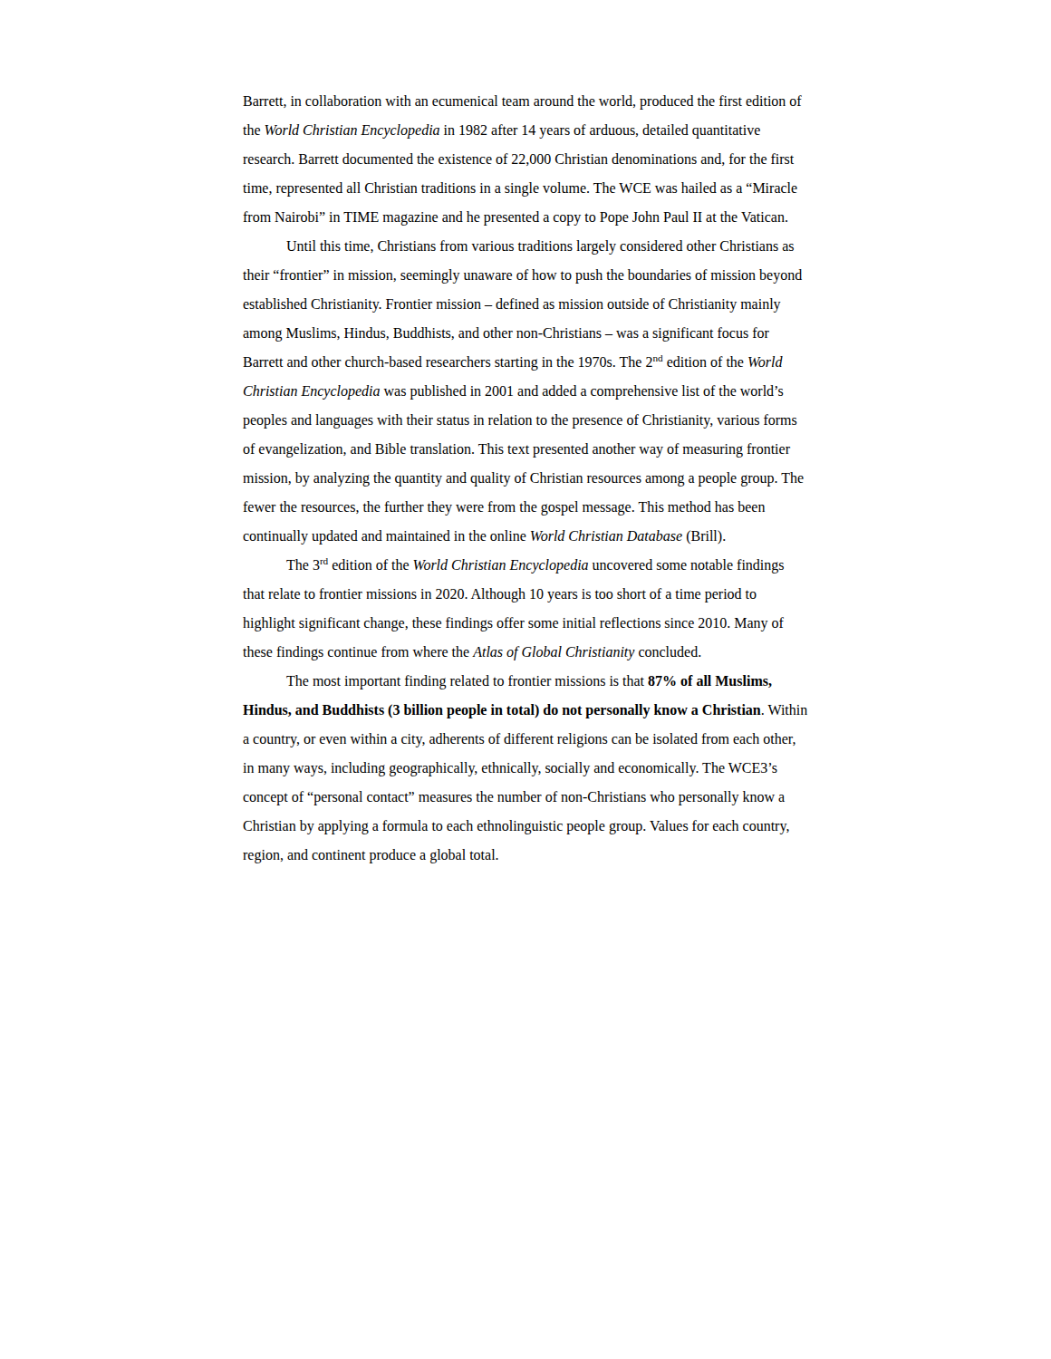Barrett, in collaboration with an ecumenical team around the world, produced the first edition of the World Christian Encyclopedia in 1982 after 14 years of arduous, detailed quantitative research. Barrett documented the existence of 22,000 Christian denominations and, for the first time, represented all Christian traditions in a single volume. The WCE was hailed as a “Miracle from Nairobi” in TIME magazine and he presented a copy to Pope John Paul II at the Vatican.
Until this time, Christians from various traditions largely considered other Christians as their “frontier” in mission, seemingly unaware of how to push the boundaries of mission beyond established Christianity. Frontier mission – defined as mission outside of Christianity mainly among Muslims, Hindus, Buddhists, and other non-Christians – was a significant focus for Barrett and other church-based researchers starting in the 1970s. The 2nd edition of the World Christian Encyclopedia was published in 2001 and added a comprehensive list of the world’s peoples and languages with their status in relation to the presence of Christianity, various forms of evangelization, and Bible translation. This text presented another way of measuring frontier mission, by analyzing the quantity and quality of Christian resources among a people group. The fewer the resources, the further they were from the gospel message. This method has been continually updated and maintained in the online World Christian Database (Brill).
The 3rd edition of the World Christian Encyclopedia uncovered some notable findings that relate to frontier missions in 2020. Although 10 years is too short of a time period to highlight significant change, these findings offer some initial reflections since 2010. Many of these findings continue from where the Atlas of Global Christianity concluded.
The most important finding related to frontier missions is that 87% of all Muslims, Hindus, and Buddhists (3 billion people in total) do not personally know a Christian. Within a country, or even within a city, adherents of different religions can be isolated from each other, in many ways, including geographically, ethnically, socially and economically. The WCE3’s concept of “personal contact” measures the number of non-Christians who personally know a Christian by applying a formula to each ethnolinguistic people group. Values for each country, region, and continent produce a global total.